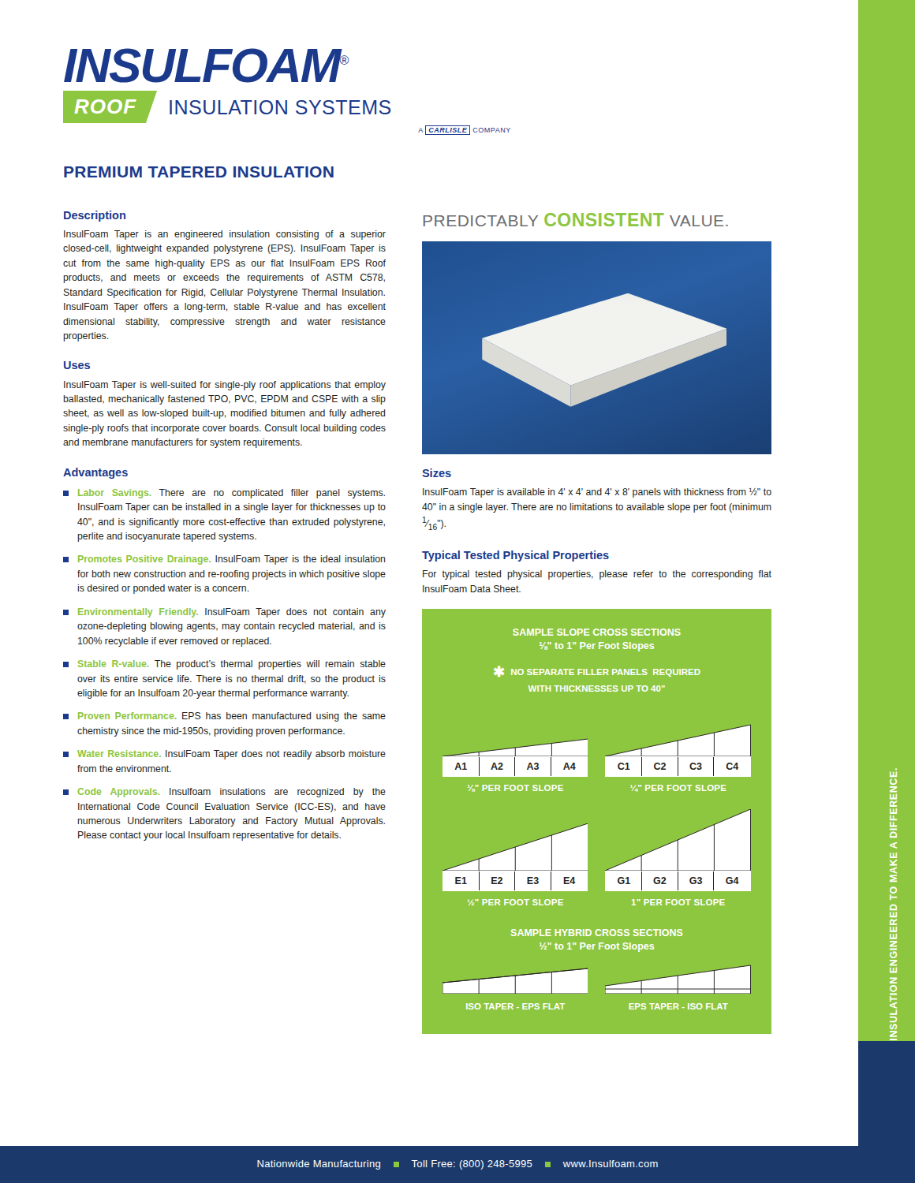INSULATION ENGINEERED TO MAKE A DIFFERENCE.
INSULFOAM®
ROOF INSULATION SYSTEMS
A CARLISLE COMPANY
PREMIUM TAPERED INSULATION
Description
InsulFoam Taper is an engineered insulation consisting of a superior closed-cell, lightweight expanded polystyrene (EPS). InsulFoam Taper is cut from the same high-quality EPS as our flat InsulFoam EPS Roof products, and meets or exceeds the requirements of ASTM C578, Standard Specification for Rigid, Cellular Polystyrene Thermal Insulation. InsulFoam Taper offers a long-term, stable R-value and has excellent dimensional stability, compressive strength and water resistance properties.
Uses
InsulFoam Taper is well-suited for single-ply roof applications that employ ballasted, mechanically fastened TPO, PVC, EPDM and CSPE with a slip sheet, as well as low-sloped built-up, modified bitumen and fully adhered single-ply roofs that incorporate cover boards. Consult local building codes and membrane manufacturers for system requirements.
Advantages
Labor Savings. There are no complicated filler panel systems. InsulFoam Taper can be installed in a single layer for thicknesses up to 40", and is significantly more cost-effective than extruded polystyrene, perlite and isocyanurate tapered systems.
Promotes Positive Drainage. InsulFoam Taper is the ideal insulation for both new construction and re-roofing projects in which positive slope is desired or ponded water is a concern.
Environmentally Friendly. InsulFoam Taper does not contain any ozone-depleting blowing agents, may contain recycled material, and is 100% recyclable if ever removed or replaced.
Stable R-value. The product’s thermal properties will remain stable over its entire service life. There is no thermal drift, so the product is eligible for an Insulfoam 20-year thermal performance warranty.
Proven Performance. EPS has been manufactured using the same chemistry since the mid-1950s, providing proven performance.
Water Resistance. InsulFoam Taper does not readily absorb moisture from the environment.
Code Approvals. Insulfoam insulations are recognized by the International Code Council Evaluation Service (ICC-ES), and have numerous Underwriters Laboratory and Factory Mutual Approvals. Please contact your local Insulfoam representative for details.
PREDICTABLY CONSISTENT VALUE.
Sizes
InsulFoam Taper is available in 4' x 4' and 4' x 8' panels with thickness from ½" to 40" in a single layer. There are no limitations to available slope per foot (minimum 1⁄16").
Typical Tested Physical Properties
For typical tested physical properties, please refer to the corresponding flat InsulFoam Data Sheet.
SAMPLE SLOPE CROSS SECTIONS
⅛" to 1" Per Foot Slopes
✱ NO SEPARATE FILLER PANELS REQUIRED
WITH THICKNESSES UP TO 40"
A1 A2 A3 A4
⅛" PER FOOT SLOPE
C1 C2 C3 C4
¼" PER FOOT SLOPE
E1 E2 E3 E4
½" PER FOOT SLOPE
G1 G2 G3 G4
1" PER FOOT SLOPE
SAMPLE HYBRID CROSS SECTIONS
½" to 1" Per Foot Slopes
ISO TAPER - EPS FLAT
EPS TAPER - ISO FLAT
Nationwide Manufacturing Toll Free: (800) 248-5995 www.Insulfoam.com